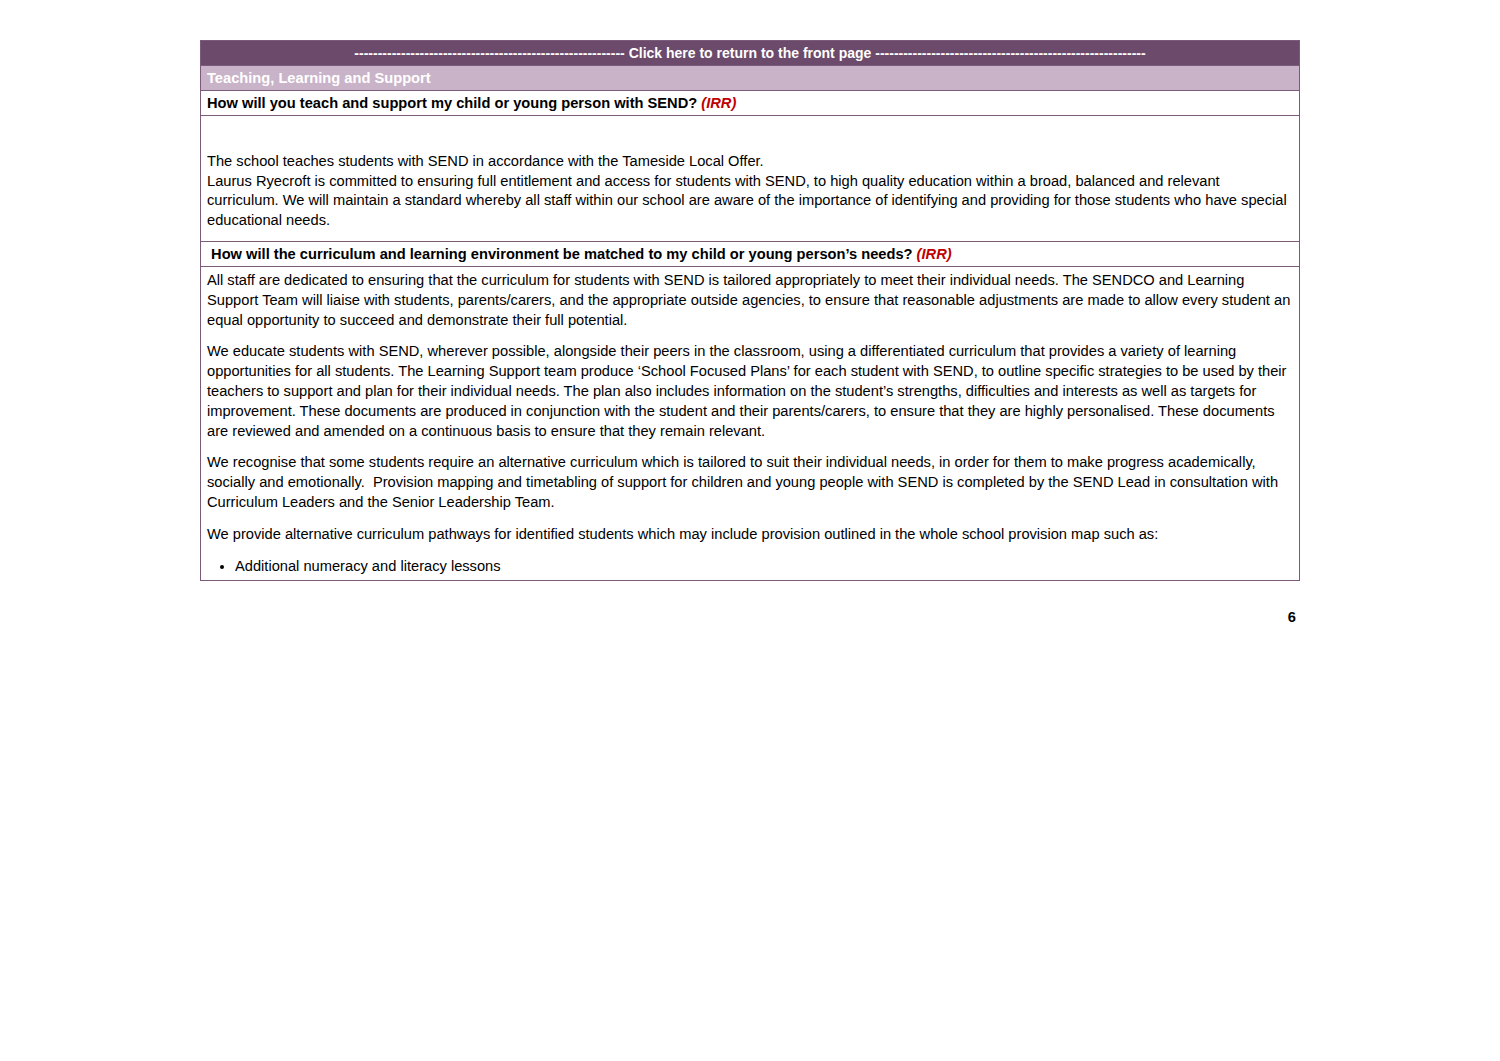| ---------------------------------------------------------- Click here to return to the front page ---------------------------------------------------------- |
| Teaching, Learning and Support |
| How will you teach and support my child or young person with SEND? (IRR) |
| The school teaches students with SEND in accordance with the Tameside Local Offer. Laurus Ryecroft is committed to ensuring full entitlement and access for students with SEND, to high quality education within a broad, balanced and relevant curriculum. We will maintain a standard whereby all staff within our school are aware of the importance of identifying and providing for those students who have special educational needs. |
| How will the curriculum and learning environment be matched to my child or young person’s needs? (IRR) |
| All staff are dedicated to ensuring that the curriculum for students with SEND is tailored appropriately to meet their individual needs. The SENDCO and Learning Support Team will liaise with students, parents/carers, and the appropriate outside agencies, to ensure that reasonable adjustments are made to allow every student an equal opportunity to succeed and demonstrate their full potential. We educate students with SEND, wherever possible, alongside their peers in the classroom, using a differentiated curriculum that provides a variety of learning opportunities for all students. The Learning Support team produce ‘School Focused Plans’ for each student with SEND, to outline specific strategies to be used by their teachers to support and plan for their individual needs. The plan also includes information on the student’s strengths, difficulties and interests as well as targets for improvement. These documents are produced in conjunction with the student and their parents/carers, to ensure that they are highly personalised. These documents are reviewed and amended on a continuous basis to ensure that they remain relevant. We recognise that some students require an alternative curriculum which is tailored to suit their individual needs, in order for them to make progress academically, socially and emotionally. Provision mapping and timetabling of support for children and young people with SEND is completed by the SEND Lead in consultation with Curriculum Leaders and the Senior Leadership Team. We provide alternative curriculum pathways for identified students which may include provision outlined in the whole school provision map such as: Additional numeracy and literacy lessons |
6